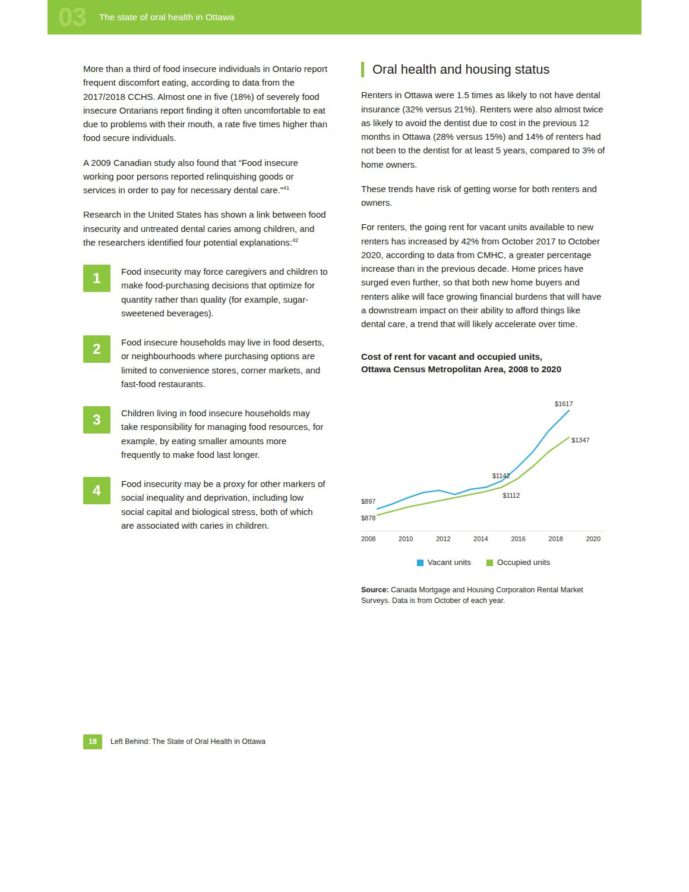03
The state of oral health in Ottawa
More than a third of food insecure individuals in Ontario report frequent discomfort eating, according to data from the 2017/2018 CCHS. Almost one in five (18%) of severely food insecure Ontarians report finding it often uncomfortable to eat due to problems with their mouth, a rate five times higher than food secure individuals.
A 2009 Canadian study also found that “Food insecure working poor persons reported relinquishing goods or services in order to pay for necessary dental care.”41
Research in the United States has shown a link between food insecurity and untreated dental caries among children, and the researchers identified four potential explanations:42
1
Food insecurity may force caregivers and children to make food-purchasing decisions that optimize for quantity rather than quality (for example, sugar-sweetened beverages).
2
Food insecure households may live in food deserts, or neighbourhoods where purchasing options are limited to convenience stores, corner markets, and fast-food restaurants.
3
Children living in food insecure households may take responsibility for managing food resources, for example, by eating smaller amounts more frequently to make food last longer.
4
Food insecurity may be a proxy for other markers of social inequality and deprivation, including low social capital and biological stress, both of which are associated with caries in children.
Oral health and housing status
Renters in Ottawa were 1.5 times as likely to not have dental insurance (32% versus 21%). Renters were also almost twice as likely to avoid the dentist due to cost in the previous 12 months in Ottawa (28% versus 15%) and 14% of renters had not been to the dentist for at least 5 years, compared to 3% of home owners.
These trends have risk of getting worse for both renters and owners.
For renters, the going rent for vacant units available to new renters has increased by 42% from October 2017 to October 2020, according to data from CMHC, a greater percentage increase than in the previous decade. Home prices have surged even further, so that both new home buyers and renters alike will face growing financial burdens that will have a downstream impact on their ability to afford things like dental care, a trend that will likely accelerate over time.
Cost of rent for vacant and occupied units,
Ottawa Census Metropolitan Area, 2008 to 2020
$897 $878 $1142 $1112 $1617 $1347 2008 2010 2012 2014 2016 2018 2020
Vacant units
Occupied units
Source: Canada Mortgage and Housing Corporation Rental Market Surveys. Data is from October of each year.
18 Left Behind: The State of Oral Health in Ottawa